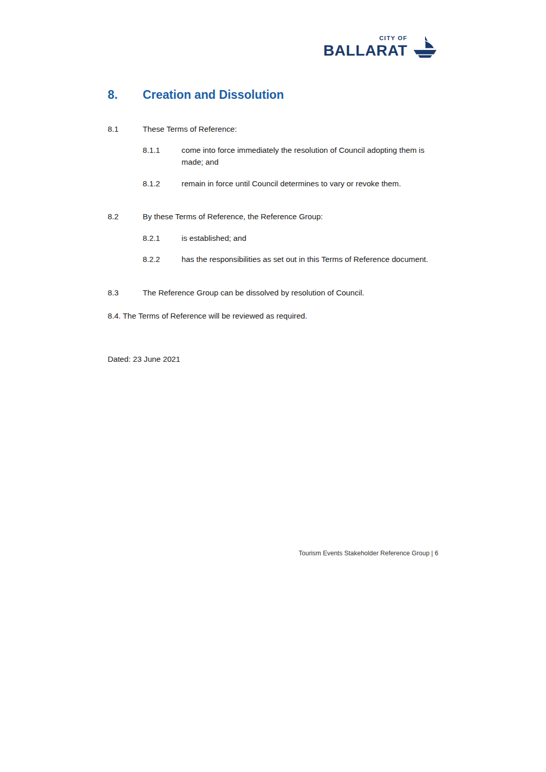CITY OF BALLARAT
8. Creation and Dissolution
8.1
These Terms of Reference:
8.1.1
come into force immediately the resolution of Council adopting them is made; and
8.1.2
remain in force until Council determines to vary or revoke them.
8.2
By these Terms of Reference, the Reference Group:
8.2.1
is established; and
8.2.2
has the responsibilities as set out in this Terms of Reference document.
8.3
The Reference Group can be dissolved by resolution of Council.
8.4. The Terms of Reference will be reviewed as required.
Dated: 23 June 2021
Tourism Events Stakeholder Reference Group | 6